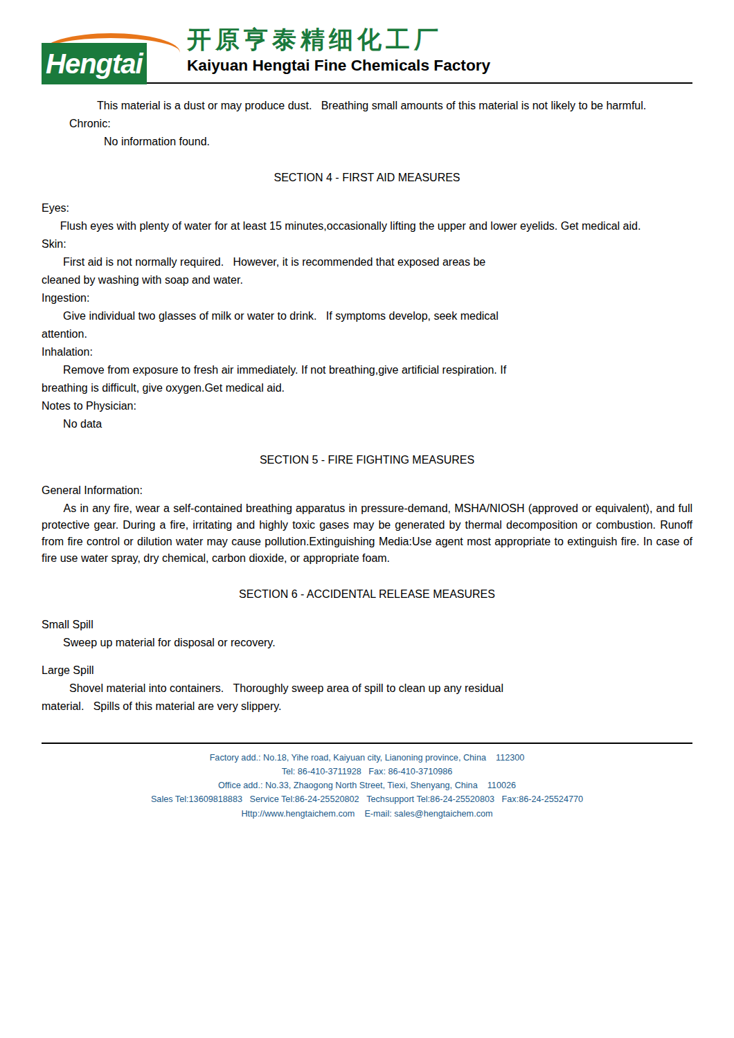Hengtai
开原亨泰精细化工厂
Kaiyuan Hengtai Fine Chemicals Factory
This material is a dust or may produce dust. Breathing small amounts of this material is not likely to be harmful.
Chronic:
No information found.
SECTION 4 - FIRST AID MEASURES
Eyes:
Flush eyes with plenty of water for at least 15 minutes,occasionally lifting the upper and lower eyelids. Get medical aid.
Skin:
First aid is not normally required. However, it is recommended that exposed areas be
cleaned by washing with soap and water.
Ingestion:
Give individual two glasses of milk or water to drink. If symptoms develop, seek medical
attention.
Inhalation:
Remove from exposure to fresh air immediately. If not breathing,give artificial respiration. If
breathing is difficult, give oxygen.Get medical aid.
Notes to Physician:
No data
SECTION 5 - FIRE FIGHTING MEASURES
General Information:
As in any fire, wear a self-contained breathing apparatus in pressure-demand, MSHA/NIOSH (approved or equivalent), and full protective gear. During a fire, irritating and highly toxic gases may be generated by thermal decomposition or combustion. Runoff from fire control or dilution water may cause pollution.Extinguishing Media:Use agent most appropriate to extinguish fire. In case of fire use water spray, dry chemical, carbon dioxide, or appropriate foam.
SECTION 6 - ACCIDENTAL RELEASE MEASURES
Small Spill
Sweep up material for disposal or recovery.
Large Spill
Shovel material into containers. Thoroughly sweep area of spill to clean up any residual
material. Spills of this material are very slippery.
Factory add.: No.18, Yihe road, Kaiyuan city, Lianoning province, China 112300
Tel: 86-410-3711928 Fax: 86-410-3710986
Office add.: No.33, Zhaogong North Street, Tiexi, Shenyang, China 110026
Sales Tel:13609818883 Service Tel:86-24-25520802 Techsupport Tel:86-24-25520803 Fax:86-24-25524770
Http://www.hengtaichem.com E-mail: sales@hengtaichem.com